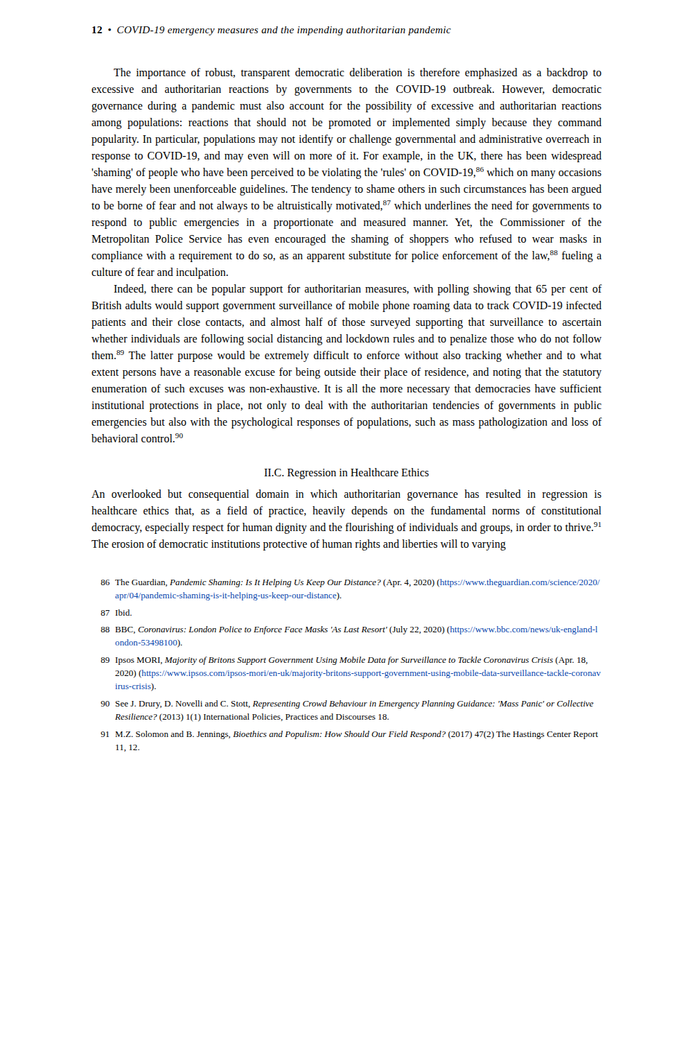12•COVID-19 emergency measures and the impending authoritarian pandemic
The importance of robust, transparent democratic deliberation is therefore emphasized as a backdrop to excessive and authoritarian reactions by governments to the COVID-19 outbreak. However, democratic governance during a pandemic must also account for the possibility of excessive and authoritarian reactions among populations: reactions that should not be promoted or implemented simply because they command popularity. In particular, populations may not identify or challenge governmental and administrative overreach in response to COVID-19, and may even will on more of it. For example, in the UK, there has been widespread 'shaming' of people who have been perceived to be violating the 'rules' on COVID-19,86 which on many occasions have merely been unenforceable guidelines. The tendency to shame others in such circumstances has been argued to be borne of fear and not always to be altruistically motivated,87 which underlines the need for governments to respond to public emergencies in a proportionate and measured manner. Yet, the Commissioner of the Metropolitan Police Service has even encouraged the shaming of shoppers who refused to wear masks in compliance with a requirement to do so, as an apparent substitute for police enforcement of the law,88 fueling a culture of fear and inculpation.
Indeed, there can be popular support for authoritarian measures, with polling showing that 65 per cent of British adults would support government surveillance of mobile phone roaming data to track COVID-19 infected patients and their close contacts, and almost half of those surveyed supporting that surveillance to ascertain whether individuals are following social distancing and lockdown rules and to penalize those who do not follow them.89 The latter purpose would be extremely difficult to enforce without also tracking whether and to what extent persons have a reasonable excuse for being outside their place of residence, and noting that the statutory enumeration of such excuses was non-exhaustive. It is all the more necessary that democracies have sufficient institutional protections in place, not only to deal with the authoritarian tendencies of governments in public emergencies but also with the psychological responses of populations, such as mass pathologization and loss of behavioral control.90
II.C. Regression in Healthcare Ethics
An overlooked but consequential domain in which authoritarian governance has resulted in regression is healthcare ethics that, as a field of practice, heavily depends on the fundamental norms of constitutional democracy, especially respect for human dignity and the flourishing of individuals and groups, in order to thrive.91 The erosion of democratic institutions protective of human rights and liberties will to varying
The Guardian, Pandemic Shaming: Is It Helping Us Keep Our Distance? (Apr. 4, 2020) (https://www.theguardian.com/science/2020/apr/04/pandemic-shaming-is-it-helping-us-keep-our-distance).
Ibid.
BBC, Coronavirus: London Police to Enforce Face Masks 'As Last Resort' (July 22, 2020) (https://www.bbc.com/news/uk-england-london-53498100).
Ipsos MORI, Majority of Britons Support Government Using Mobile Data for Surveillance to Tackle Coronavirus Crisis (Apr. 18, 2020) (https://www.ipsos.com/ipsos-mori/en-uk/majority-britons-support-government-using-mobile-data-surveillance-tackle-coronavirus-crisis).
See J. Drury, D. Novelli and C. Stott, Representing Crowd Behaviour in Emergency Planning Guidance: 'Mass Panic' or Collective Resilience? (2013) 1(1) International Policies, Practices and Discourses 18.
M.Z. Solomon and B. Jennings, Bioethics and Populism: How Should Our Field Respond? (2017) 47(2) The Hastings Center Report 11, 12.